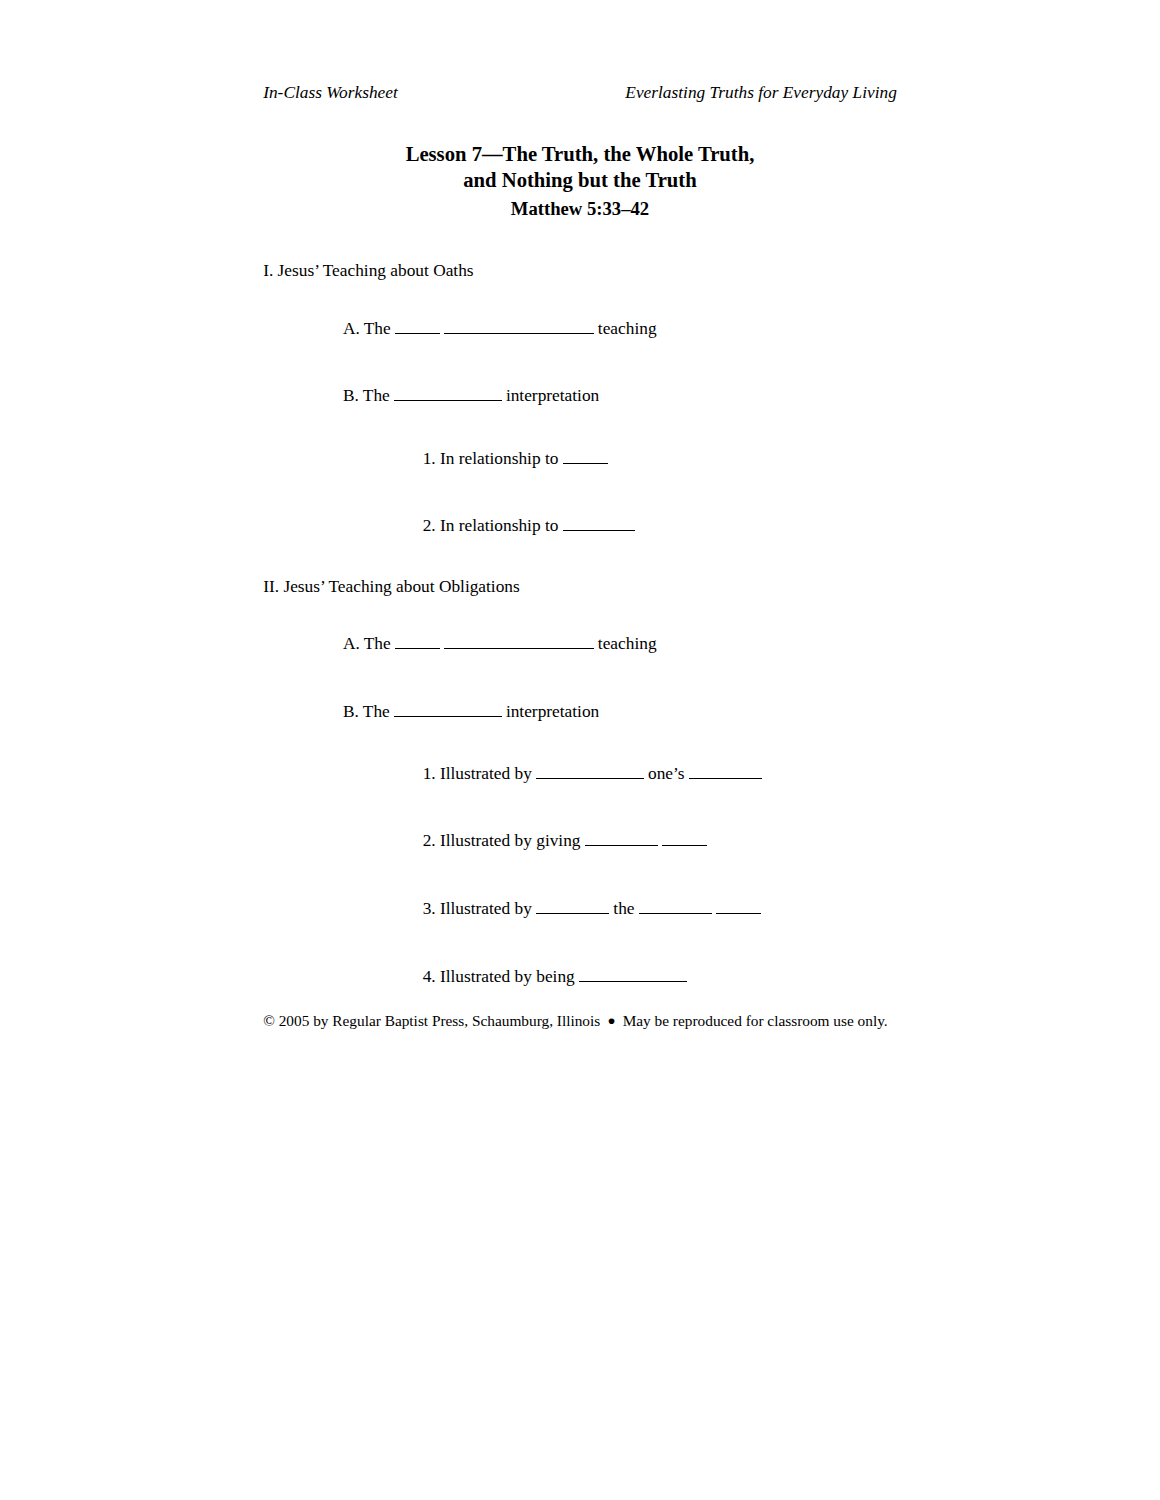In-Class Worksheet
Everlasting Truths for Everyday Living
Lesson 7—The Truth, the Whole Truth,
and Nothing but the Truth
Matthew 5:33–42
I. Jesus’ Teaching about Oaths
A. The teaching
B. The interpretation
1. In relationship to
2. In relationship to
II. Jesus’ Teaching about Obligations
A. The teaching
B. The interpretation
1. Illustrated by one’s
2. Illustrated by giving
3. Illustrated by the
4. Illustrated by being
© 2005 by Regular Baptist Press, Schaumburg, Illinois ● May be reproduced for classroom use only.